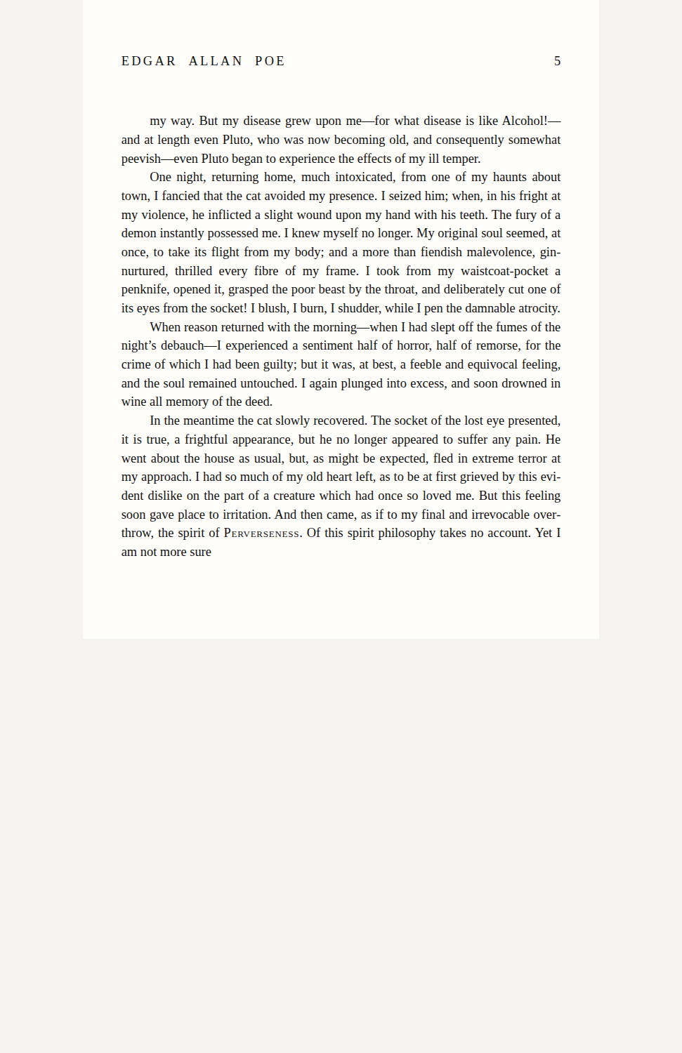Edgar Allan Poe 5
my way. But my disease grew upon me—for what disease is like Alcohol!—and at length even Pluto, who was now becoming old, and consequently somewhat peevish—even Pluto began to experience the effects of my ill temper.
One night, returning home, much intoxicated, from one of my haunts about town, I fancied that the cat avoided my presence. I seized him; when, in his fright at my violence, he inflicted a slight wound upon my hand with his teeth. The fury of a demon instantly possessed me. I knew myself no longer. My original soul seemed, at once, to take its flight from my body; and a more than fiendish malevolence, gin-nurtured, thrilled every fibre of my frame. I took from my waistcoat-pocket a penknife, opened it, grasped the poor beast by the throat, and deliberately cut one of its eyes from the socket! I blush, I burn, I shudder, while I pen the damnable atrocity.
When reason returned with the morning—when I had slept off the fumes of the night’s debauch—I experienced a sentiment half of horror, half of remorse, for the crime of which I had been guilty; but it was, at best, a feeble and equivocal feeling, and the soul remained untouched. I again plunged into excess, and soon drowned in wine all memory of the deed.
In the meantime the cat slowly recovered. The socket of the lost eye presented, it is true, a frightful appearance, but he no longer appeared to suffer any pain. He went about the house as usual, but, as might be expected, fled in extreme terror at my approach. I had so much of my old heart left, as to be at first grieved by this evident dislike on the part of a creature which had once so loved me. But this feeling soon gave place to irritation. And then came, as if to my final and irrevocable overthrow, the spirit of Perverseness. Of this spirit philosophy takes no account. Yet I am not more sure